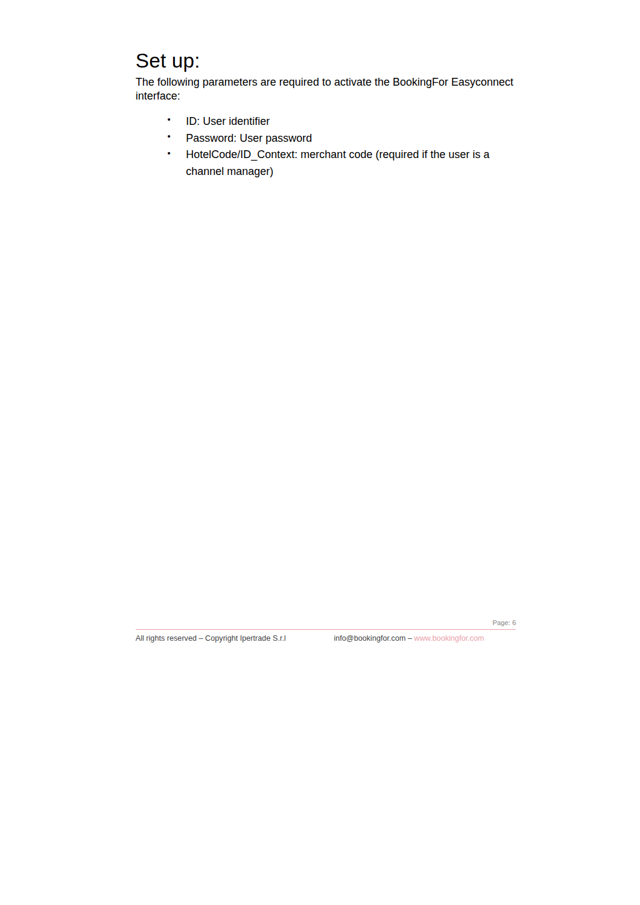Set up:
The following parameters are required to activate the BookingFor Easyconnect interface:
ID: User identifier
Password: User password
HotelCode/ID_Context: merchant code (required if the user is a channel manager)
Page: 6
All rights reserved – Copyright Ipertrade S.r.l
info@bookingfor.com – www.bookingfor.com